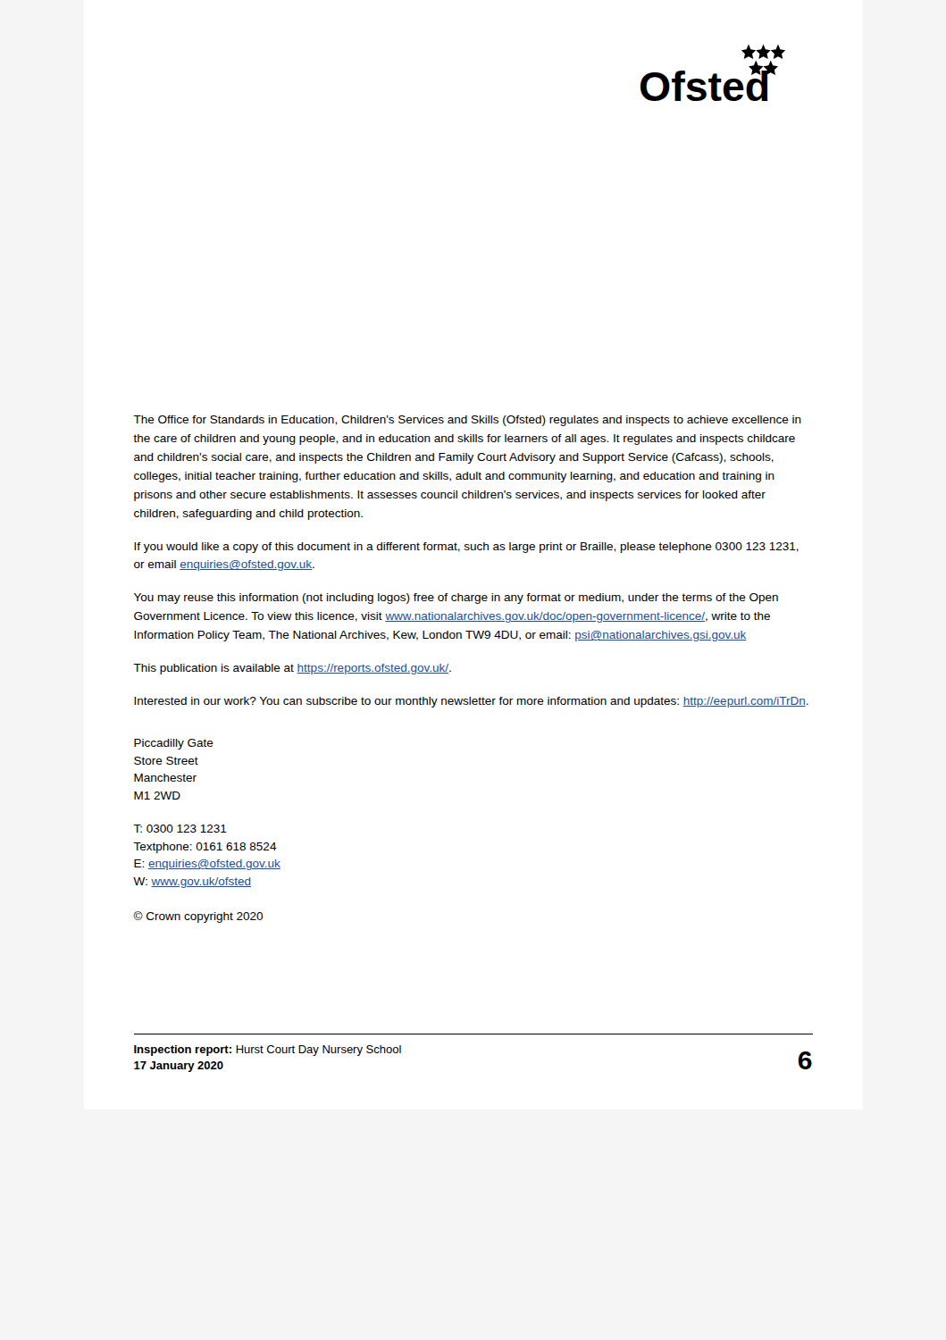The Office for Standards in Education, Children's Services and Skills (Ofsted) regulates and inspects to achieve excellence in the care of children and young people, and in education and skills for learners of all ages. It regulates and inspects childcare and children's social care, and inspects the Children and Family Court Advisory and Support Service (Cafcass), schools, colleges, initial teacher training, further education and skills, adult and community learning, and education and training in prisons and other secure establishments. It assesses council children's services, and inspects services for looked after children, safeguarding and child protection.
If you would like a copy of this document in a different format, such as large print or Braille, please telephone 0300 123 1231, or email enquiries@ofsted.gov.uk.
You may reuse this information (not including logos) free of charge in any format or medium, under the terms of the Open Government Licence. To view this licence, visit www.nationalarchives.gov.uk/doc/open-government-licence/, write to the Information Policy Team, The National Archives, Kew, London TW9 4DU, or email: psi@nationalarchives.gsi.gov.uk
This publication is available at https://reports.ofsted.gov.uk/.
Interested in our work? You can subscribe to our monthly newsletter for more information and updates: http://eepurl.com/iTrDn.
Piccadilly Gate
Store Street
Manchester
M1 2WD
T: 0300 123 1231
Textphone: 0161 618 8524
E: enquiries@ofsted.gov.uk
W: www.gov.uk/ofsted
© Crown copyright 2020
Inspection report: Hurst Court Day Nursery School
17 January 2020
6